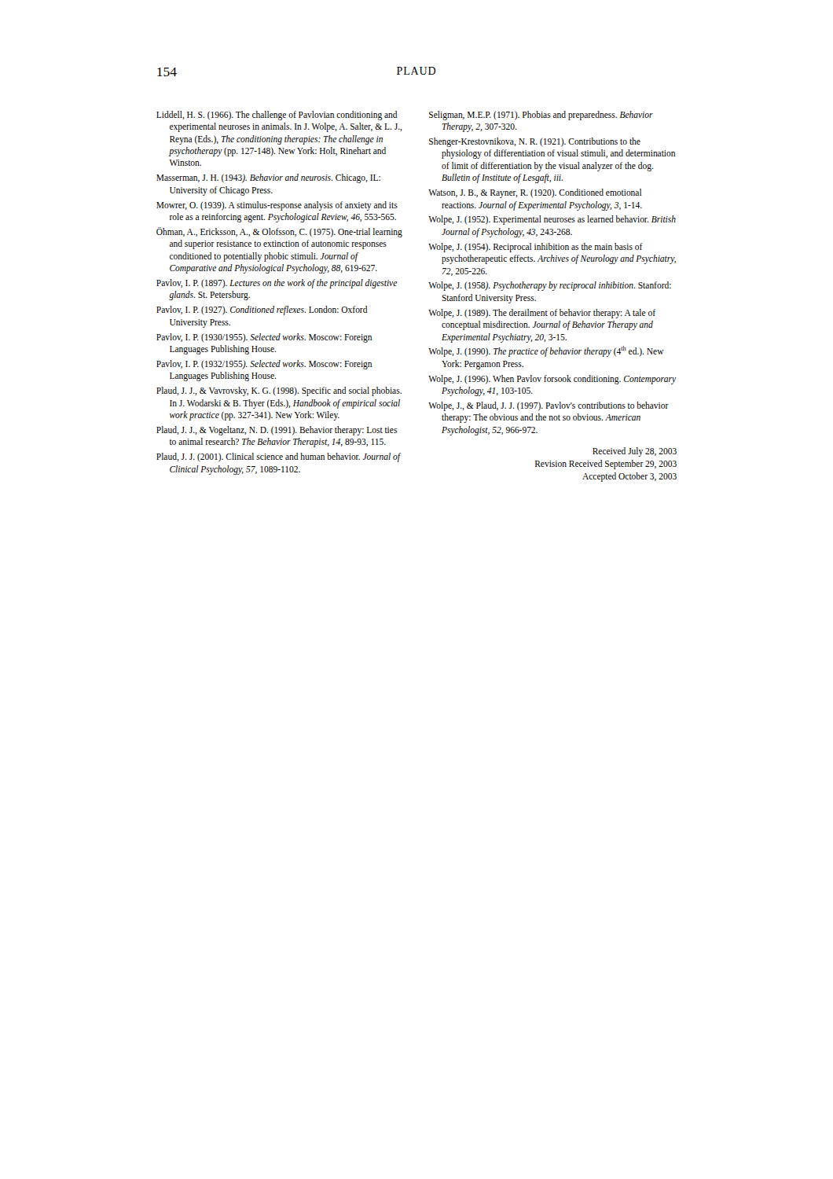154 PLAUD
Liddell, H. S. (1966). The challenge of Pavlovian conditioning and experimental neuroses in animals. In J. Wolpe, A. Salter, & L. J., Reyna (Eds.), The conditioning therapies: The challenge in psychotherapy (pp. 127-148). New York: Holt, Rinehart and Winston.
Masserman, J. H. (1943). Behavior and neurosis. Chicago, IL: University of Chicago Press.
Mowrer, O. (1939). A stimulus-response analysis of anxiety and its role as a reinforcing agent. Psychological Review, 46, 553-565.
Öhman, A., Ericksson, A., & Olofsson, C. (1975). One-trial learning and superior resistance to extinction of autonomic responses conditioned to potentially phobic stimuli. Journal of Comparative and Physiological Psychology, 88, 619-627.
Pavlov, I. P. (1897). Lectures on the work of the principal digestive glands. St. Petersburg.
Pavlov, I. P. (1927). Conditioned reflexes. London: Oxford University Press.
Pavlov, I. P. (1930/1955). Selected works. Moscow: Foreign Languages Publishing House.
Pavlov, I. P. (1932/1955). Selected works. Moscow: Foreign Languages Publishing House.
Plaud, J. J., & Vavrovsky, K. G. (1998). Specific and social phobias. In J. Wodarski & B. Thyer (Eds.), Handbook of empirical social work practice (pp. 327-341). New York: Wiley.
Plaud, J. J., & Vogeltanz, N. D. (1991). Behavior therapy: Lost ties to animal research? The Behavior Therapist, 14, 89-93, 115.
Plaud, J. J. (2001). Clinical science and human behavior. Journal of Clinical Psychology, 57, 1089-1102.
Seligman, M.E.P. (1971). Phobias and preparedness. Behavior Therapy, 2, 307-320.
Shenger-Krestovnikova, N. R. (1921). Contributions to the physiology of differentiation of visual stimuli, and determination of limit of differentiation by the visual analyzer of the dog. Bulletin of Institute of Lesgaft, iii.
Watson, J. B., & Rayner, R. (1920). Conditioned emotional reactions. Journal of Experimental Psychology, 3, 1-14.
Wolpe, J. (1952). Experimental neuroses as learned behavior. British Journal of Psychology, 43, 243-268.
Wolpe, J. (1954). Reciprocal inhibition as the main basis of psychotherapeutic effects. Archives of Neurology and Psychiatry, 72, 205-226.
Wolpe, J. (1958). Psychotherapy by reciprocal inhibition. Stanford: Stanford University Press.
Wolpe, J. (1989). The derailment of behavior therapy: A tale of conceptual misdirection. Journal of Behavior Therapy and Experimental Psychiatry, 20, 3-15.
Wolpe, J. (1990). The practice of behavior therapy (4th ed.). New York: Pergamon Press.
Wolpe, J. (1996). When Pavlov forsook conditioning. Contemporary Psychology, 41, 103-105.
Wolpe, J., & Plaud, J. J. (1997). Pavlov's contributions to behavior therapy: The obvious and the not so obvious. American Psychologist, 52, 966-972.
Received July 28, 2003
Revision Received September 29, 2003
Accepted October 3, 2003